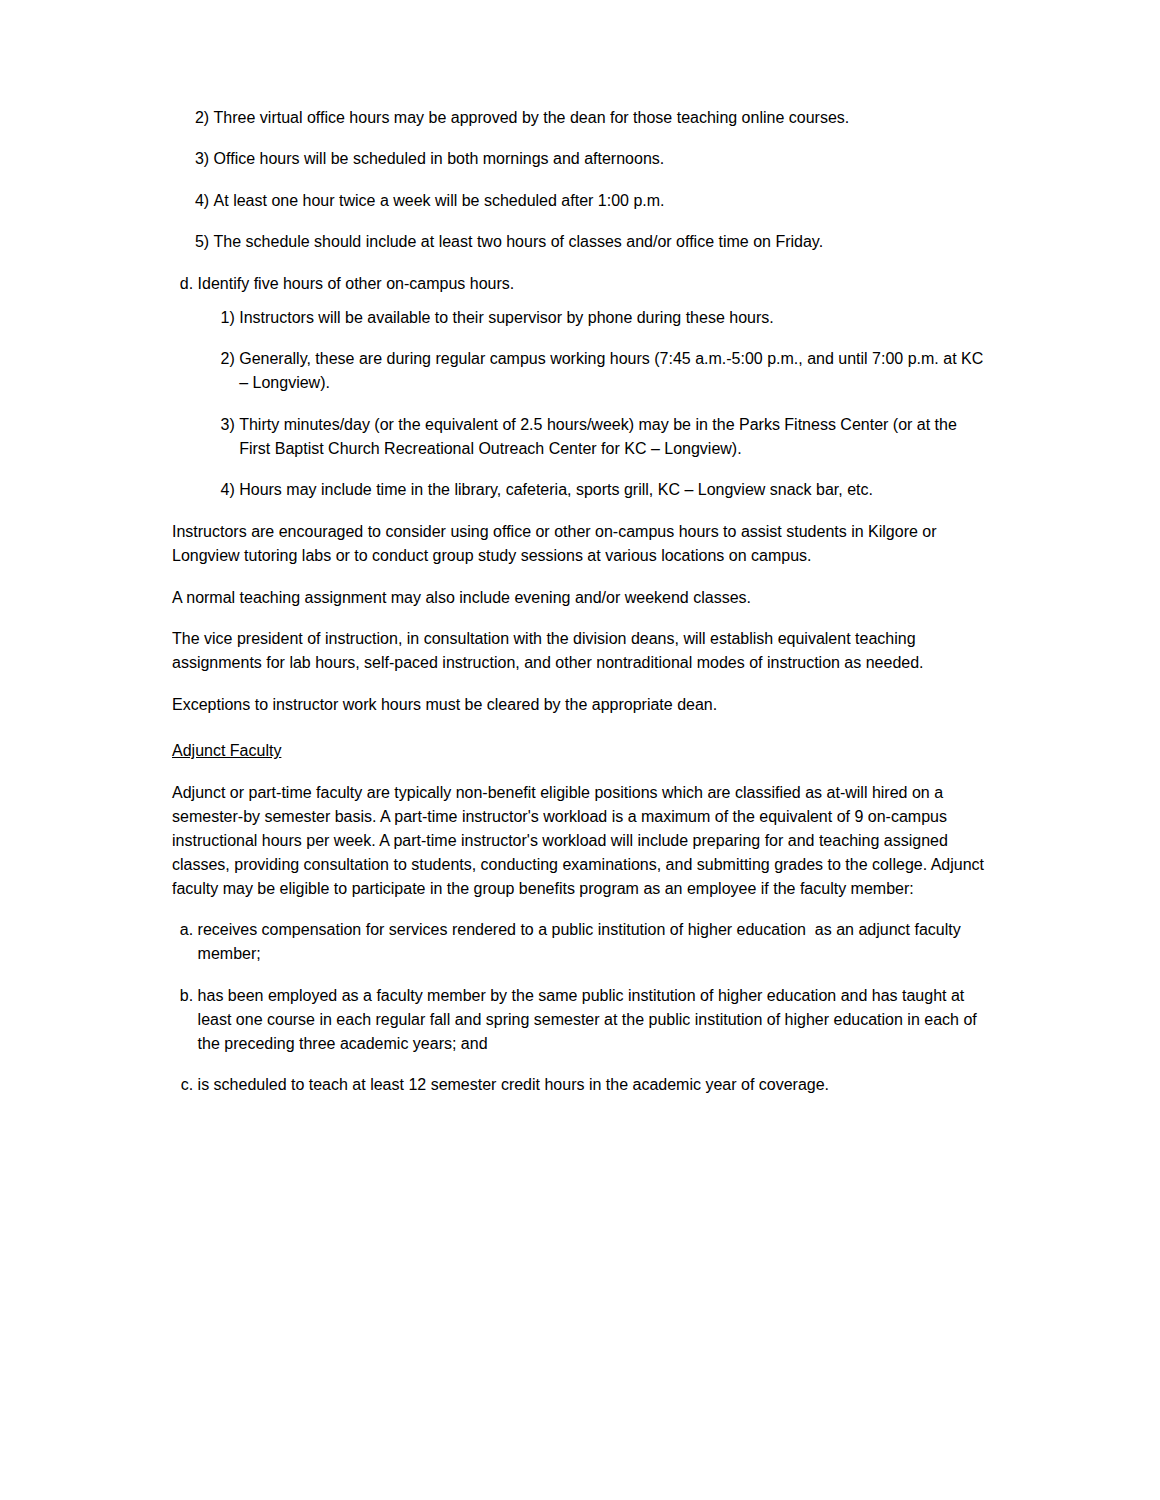Three virtual office hours may be approved by the dean for those teaching online courses.
Office hours will be scheduled in both mornings and afternoons.
At least one hour twice a week will be scheduled after 1:00 p.m.
The schedule should include at least two hours of classes and/or office time on Friday.
Identify five hours of other on-campus hours.
Instructors will be available to their supervisor by phone during these hours.
Generally, these are during regular campus working hours (7:45 a.m.-5:00 p.m., and until 7:00 p.m. at KC – Longview).
Thirty minutes/day (or the equivalent of 2.5 hours/week) may be in the Parks Fitness Center (or at the First Baptist Church Recreational Outreach Center for KC – Longview).
Hours may include time in the library, cafeteria, sports grill, KC – Longview snack bar, etc.
Instructors are encouraged to consider using office or other on-campus hours to assist students in Kilgore or Longview tutoring labs or to conduct group study sessions at various locations on campus.
A normal teaching assignment may also include evening and/or weekend classes.
The vice president of instruction, in consultation with the division deans, will establish equivalent teaching assignments for lab hours, self-paced instruction, and other nontraditional modes of instruction as needed.
Exceptions to instructor work hours must be cleared by the appropriate dean.
Adjunct Faculty
Adjunct or part-time faculty are typically non-benefit eligible positions which are classified as at-will hired on a semester-by semester basis. A part-time instructor's workload is a maximum of the equivalent of 9 on-campus instructional hours per week. A part-time instructor's workload will include preparing for and teaching assigned classes, providing consultation to students, conducting examinations, and submitting grades to the college. Adjunct faculty may be eligible to participate in the group benefits program as an employee if the faculty member:
receives compensation for services rendered to a public institution of higher education as an adjunct faculty member;
has been employed as a faculty member by the same public institution of higher education and has taught at least one course in each regular fall and spring semester at the public institution of higher education in each of the preceding three academic years; and
is scheduled to teach at least 12 semester credit hours in the academic year of coverage.